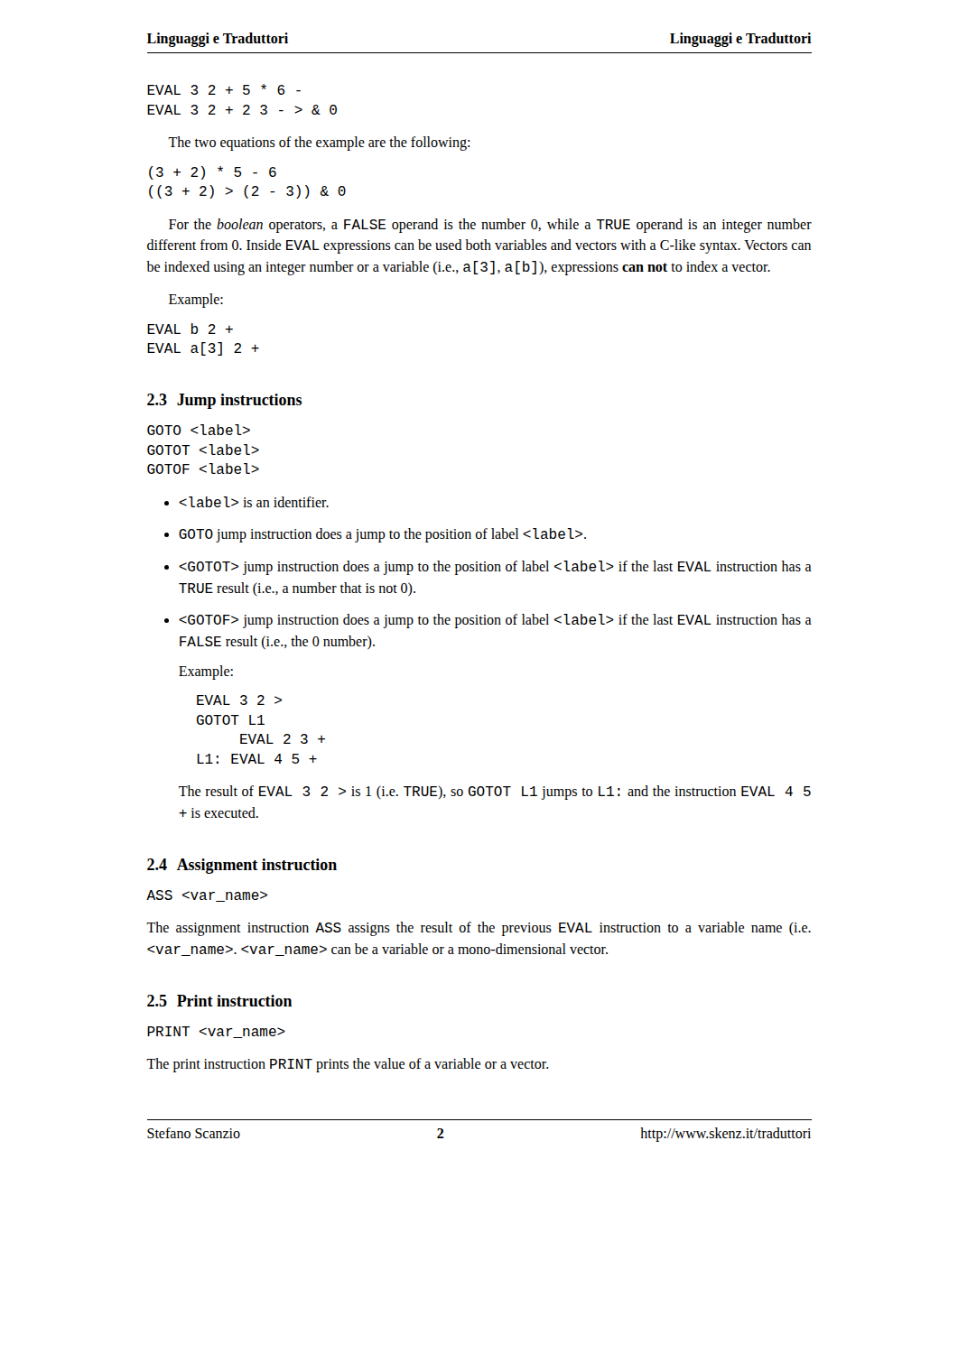Linguaggi e Traduttori Linguaggi e Traduttori
EVAL 3 2 + 5 * 6 -
EVAL 3 2 + 2 3 - > & 0
The two equations of the example are the following:
(3 + 2) * 5 - 6
((3 + 2) > (2 - 3)) & 0
For the boolean operators, a FALSE operand is the number 0, while a TRUE operand is an integer number different from 0. Inside EVAL expressions can be used both variables and vectors with a C-like syntax. Vectors can be indexed using an integer number or a variable (i.e., a[3], a[b]), expressions can not to index a vector.
Example:
EVAL b 2 +
EVAL a[3] 2 +
2.3 Jump instructions
GOTO <label>
GOTOT <label>
GOTOF <label>
<label> is an identifier.
GOTO jump instruction does a jump to the position of label <label>.
<GOTOT> jump instruction does a jump to the position of label <label> if the last EVAL instruction has a TRUE result (i.e., a number that is not 0).
<GOTOF> jump instruction does a jump to the position of label <label> if the last EVAL instruction has a FALSE result (i.e., the 0 number).
Example:
EVAL 3 2 >
GOTOT L1
     EVAL 2 3 +
L1: EVAL 4 5 +
The result of EVAL 3 2 > is 1 (i.e. TRUE), so GOTOT L1 jumps to L1: and the instruction EVAL 4 5 + is executed.
2.4 Assignment instruction
ASS <var_name>
The assignment instruction ASS assigns the result of the previous EVAL instruction to a variable name (i.e. <var_name>. <var_name> can be a variable or a mono-dimensional vector.
2.5 Print instruction
PRINT <var_name>
The print instruction PRINT prints the value of a variable or a vector.
Stefano Scanzio 2 http://www.skenz.it/traduttori